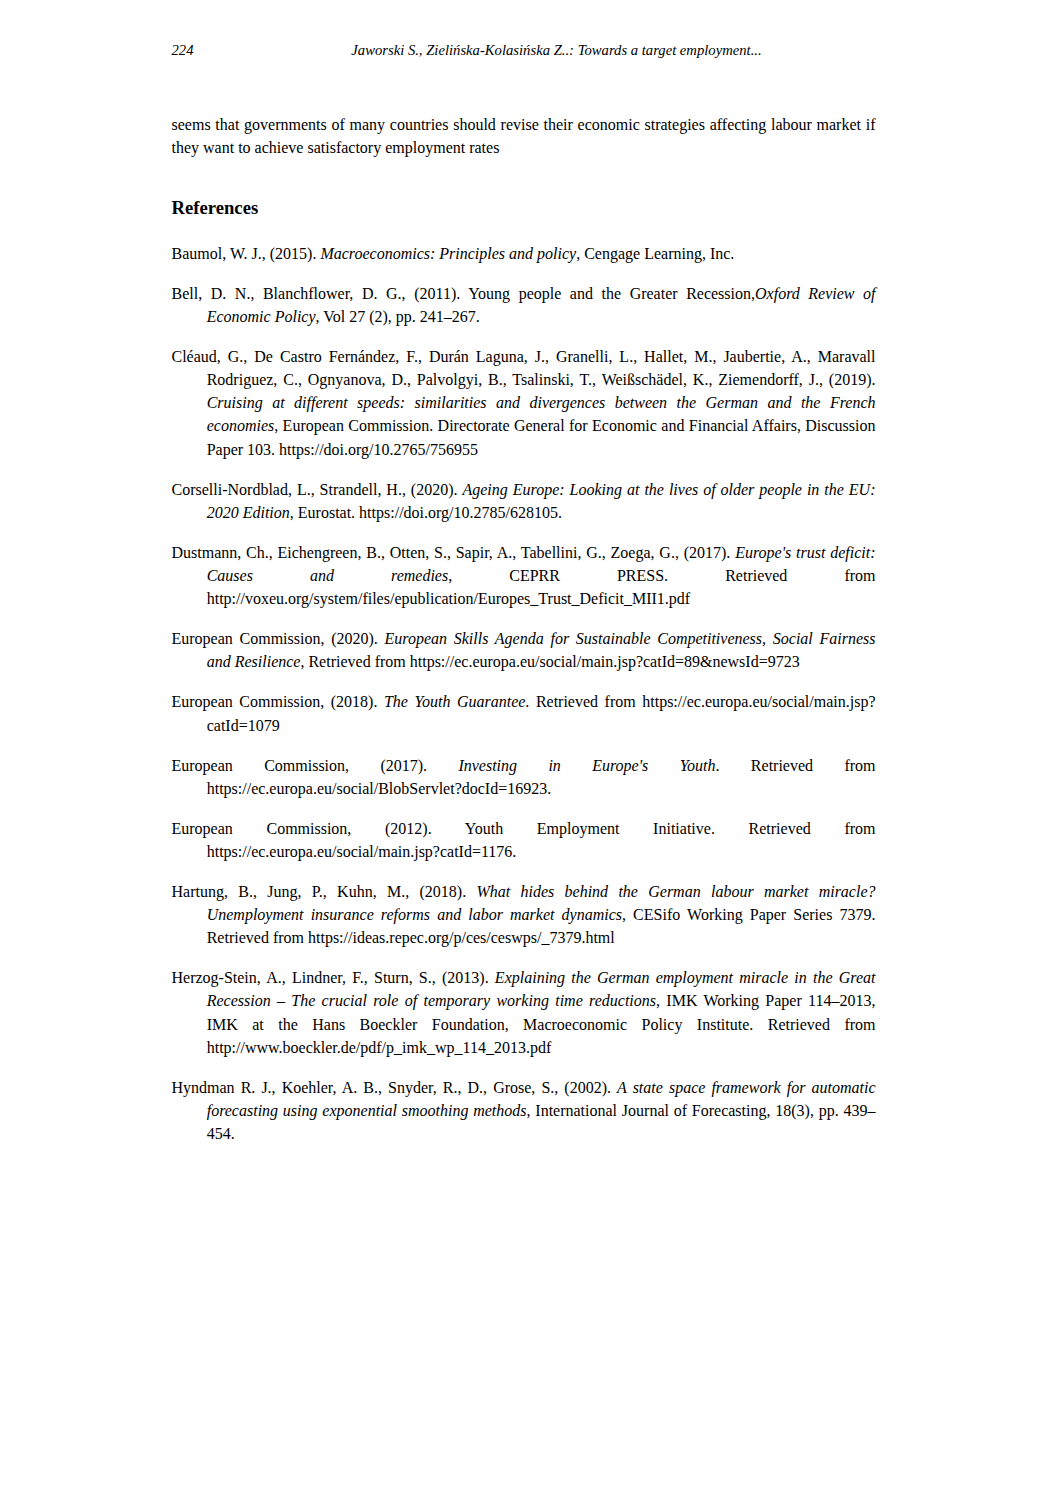224 Jaworski S., Zielińska-Kolasińska Z..: Towards a target employment...
seems that governments of many countries should revise their economic strategies affecting labour market if they want to achieve satisfactory employment rates
References
Baumol, W. J., (2015). Macroeconomics: Principles and policy, Cengage Learning, Inc.
Bell, D. N., Blanchflower, D. G., (2011). Young people and the Greater Recession,Oxford Review of Economic Policy, Vol 27 (2), pp. 241–267.
Cléaud, G., De Castro Fernández, F., Durán Laguna, J., Granelli, L., Hallet, M., Jaubertie, A., Maravall Rodriguez, C., Ognyanova, D., Palvolgyi, B., Tsalinski, T., Weißschädel, K., Ziemendorff, J., (2019). Cruising at different speeds: similarities and divergences between the German and the French economies, European Commission. Directorate General for Economic and Financial Affairs, Discussion Paper 103. https://doi.org/10.2765/756955
Corselli-Nordblad, L., Strandell, H., (2020). Ageing Europe: Looking at the lives of older people in the EU: 2020 Edition, Eurostat. https://doi.org/10.2785/628105.
Dustmann, Ch., Eichengreen, B., Otten, S., Sapir, A., Tabellini, G., Zoega, G., (2017). Europe's trust deficit: Causes and remedies, CEPRR PRESS. Retrieved from http://voxeu.org/system/files/epublication/Europes_Trust_Deficit_MII1.pdf
European Commission, (2020). European Skills Agenda for Sustainable Competitiveness, Social Fairness and Resilience, Retrieved from https://ec.europa.eu/social/main.jsp?catId=89&newsId=9723
European Commission, (2018). The Youth Guarantee. Retrieved from https://ec.europa.eu/social/main.jsp?catId=1079
European Commission, (2017). Investing in Europe's Youth. Retrieved from https://ec.europa.eu/social/BlobServlet?docId=16923.
European Commission, (2012). Youth Employment Initiative. Retrieved from https://ec.europa.eu/social/main.jsp?catId=1176.
Hartung, B., Jung, P., Kuhn, M., (2018). What hides behind the German labour market miracle? Unemployment insurance reforms and labor market dynamics, CESifo Working Paper Series 7379. Retrieved from https://ideas.repec.org/p/ces/ceswps/_7379.html
Herzog-Stein, A., Lindner, F., Sturn, S., (2013). Explaining the German employment miracle in the Great Recession – The crucial role of temporary working time reductions, IMK Working Paper 114–2013, IMK at the Hans Boeckler Foundation, Macroeconomic Policy Institute. Retrieved from http://www.boeckler.de/pdf/p_imk_wp_114_2013.pdf
Hyndman R. J., Koehler, A. B., Snyder, R., D., Grose, S., (2002). A state space framework for automatic forecasting using exponential smoothing methods, International Journal of Forecasting, 18(3), pp. 439–454.